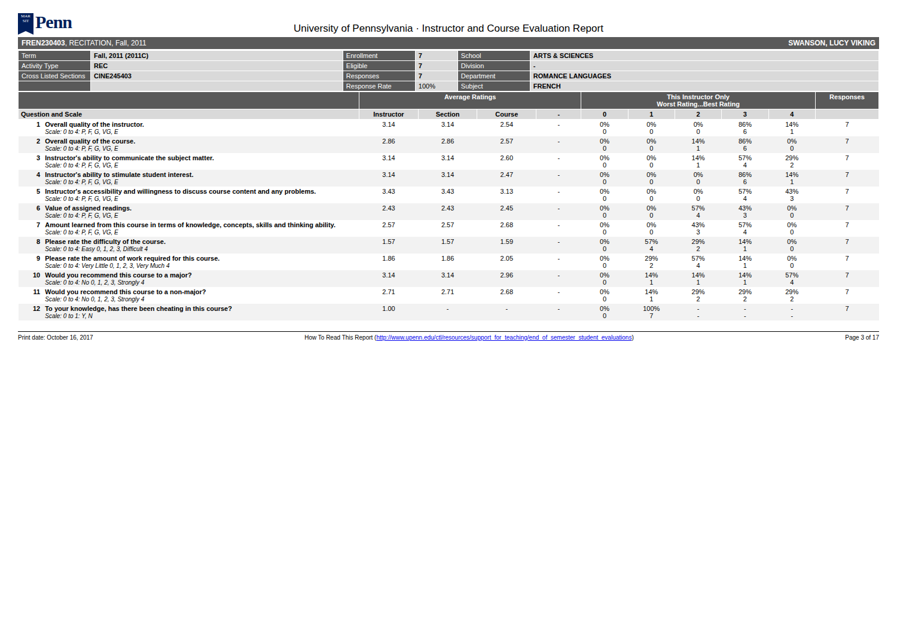MAR
SIT Penn
University of Pennsylvania · Instructor and Course Evaluation Report
FREN230403, RECITATION, Fall, 2011
SWANSON, LUCY VIKING
| Term | Fall, 2011 (2011C) | Enrollment | 7 | School | ARTS & SCIENCES |
| Activity Type | REC | Eligible | 7 | Division | - |
| Cross Listed Sections | CINE245403 | Responses | 7 | Department | ROMANCE LANGUAGES |
| | | Response Rate | 100% | Subject | FRENCH |
| | Average Ratings | This Instructor Only Worst Rating...Best Rating | Responses |
| Question and Scale | Instructor | Section | Course | - | 0 | 1 | 2 | 3 | 4 | |
| 1 | Overall quality of the instructor. Scale: 0 to 4: P, F, G, VG, E | 3.14 | 3.14 | 2.54 | - | 0% 0 | 0% 0 | 0% 0 | 86% 6 | 14% 1 | 7 |
| 2 | Overall quality of the course. Scale: 0 to 4: P, F, G, VG, E | 2.86 | 2.86 | 2.57 | - | 0% 0 | 0% 0 | 14% 1 | 86% 6 | 0% 0 | 7 |
| 3 | Instructor's ability to communicate the subject matter. Scale: 0 to 4: P, F, G, VG, E | 3.14 | 3.14 | 2.60 | - | 0% 0 | 0% 0 | 14% 1 | 57% 4 | 29% 2 | 7 |
| 4 | Instructor's ability to stimulate student interest. Scale: 0 to 4: P, F, G, VG, E | 3.14 | 3.14 | 2.47 | - | 0% 0 | 0% 0 | 0% 0 | 86% 6 | 14% 1 | 7 |
| 5 | Instructor's accessibility and willingness to discuss course content and any problems. Scale: 0 to 4: P, F, G, VG, E | 3.43 | 3.43 | 3.13 | - | 0% 0 | 0% 0 | 0% 0 | 57% 4 | 43% 3 | 7 |
| 6 | Value of assigned readings. Scale: 0 to 4: P, F, G, VG, E | 2.43 | 2.43 | 2.45 | - | 0% 0 | 0% 0 | 57% 4 | 43% 3 | 0% 0 | 7 |
| 7 | Amount learned from this course in terms of knowledge, concepts, skills and thinking ability. Scale: 0 to 4: P, F, G, VG, E | 2.57 | 2.57 | 2.68 | - | 0% 0 | 0% 0 | 43% 3 | 57% 4 | 0% 0 | 7 |
| 8 | Please rate the difficulty of the course. Scale: 0 to 4: Easy 0, 1, 2, 3, Difficult 4 | 1.57 | 1.57 | 1.59 | - | 0% 0 | 57% 4 | 29% 2 | 14% 1 | 0% 0 | 7 |
| 9 | Please rate the amount of work required for this course. Scale: 0 to 4: Very Little 0, 1, 2, 3, Very Much 4 | 1.86 | 1.86 | 2.05 | - | 0% 0 | 29% 2 | 57% 4 | 14% 1 | 0% 0 | 7 |
| 10 | Would you recommend this course to a major? Scale: 0 to 4: No 0, 1, 2, 3, Strongly 4 | 3.14 | 3.14 | 2.96 | - | 0% 0 | 14% 1 | 14% 1 | 14% 1 | 57% 4 | 7 |
| 11 | Would you recommend this course to a non-major? Scale: 0 to 4: No 0, 1, 2, 3, Strongly 4 | 2.71 | 2.71 | 2.68 | - | 0% 0 | 14% 1 | 29% 2 | 29% 2 | 29% 2 | 7 |
| 12 | To your knowledge, has there been cheating in this course? Scale: 0 to 1: Y, N | 1.00 | - | - | - | 0% 0 | 100% 7 | - - | - - | - - | 7 |
Print date: October 16, 2017
How To Read This Report (http://www.upenn.edu/ctl/resources/support_for_teaching/end_of_semester_student_evaluations)
Page 3 of 17